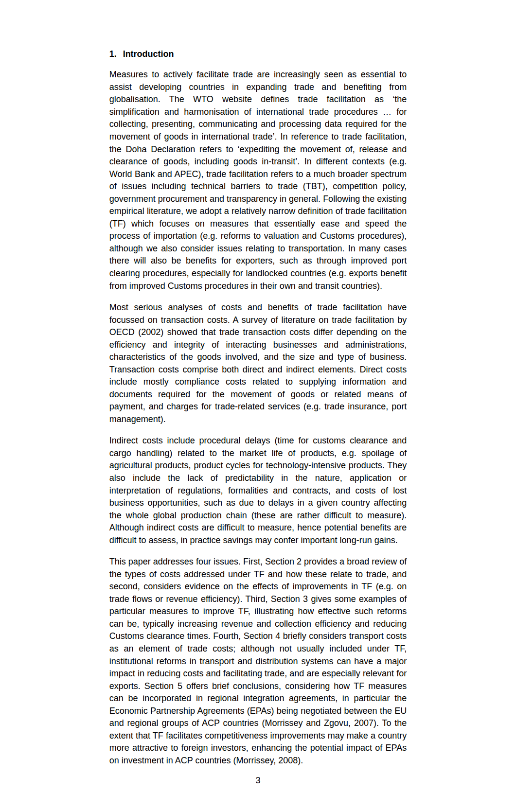1. Introduction
Measures to actively facilitate trade are increasingly seen as essential to assist developing countries in expanding trade and benefiting from globalisation. The WTO website defines trade facilitation as ‘the simplification and harmonisation of international trade procedures … for collecting, presenting, communicating and processing data required for the movement of goods in international trade’. In reference to trade facilitation, the Doha Declaration refers to ‘expediting the movement of, release and clearance of goods, including goods in-transit’. In different contexts (e.g. World Bank and APEC), trade facilitation refers to a much broader spectrum of issues including technical barriers to trade (TBT), competition policy, government procurement and transparency in general. Following the existing empirical literature, we adopt a relatively narrow definition of trade facilitation (TF) which focuses on measures that essentially ease and speed the process of importation (e.g. reforms to valuation and Customs procedures), although we also consider issues relating to transportation. In many cases there will also be benefits for exporters, such as through improved port clearing procedures, especially for landlocked countries (e.g. exports benefit from improved Customs procedures in their own and transit countries).
Most serious analyses of costs and benefits of trade facilitation have focussed on transaction costs. A survey of literature on trade facilitation by OECD (2002) showed that trade transaction costs differ depending on the efficiency and integrity of interacting businesses and administrations, characteristics of the goods involved, and the size and type of business. Transaction costs comprise both direct and indirect elements. Direct costs include mostly compliance costs related to supplying information and documents required for the movement of goods or related means of payment, and charges for trade-related services (e.g. trade insurance, port management).
Indirect costs include procedural delays (time for customs clearance and cargo handling) related to the market life of products, e.g. spoilage of agricultural products, product cycles for technology-intensive products. They also include the lack of predictability in the nature, application or interpretation of regulations, formalities and contracts, and costs of lost business opportunities, such as due to delays in a given country affecting the whole global production chain (these are rather difficult to measure). Although indirect costs are difficult to measure, hence potential benefits are difficult to assess, in practice savings may confer important long-run gains.
This paper addresses four issues. First, Section 2 provides a broad review of the types of costs addressed under TF and how these relate to trade, and second, considers evidence on the effects of improvements in TF (e.g. on trade flows or revenue efficiency). Third, Section 3 gives some examples of particular measures to improve TF, illustrating how effective such reforms can be, typically increasing revenue and collection efficiency and reducing Customs clearance times. Fourth, Section 4 briefly considers transport costs as an element of trade costs; although not usually included under TF, institutional reforms in transport and distribution systems can have a major impact in reducing costs and facilitating trade, and are especially relevant for exports. Section 5 offers brief conclusions, considering how TF measures can be incorporated in regional integration agreements, in particular the Economic Partnership Agreements (EPAs) being negotiated between the EU and regional groups of ACP countries (Morrissey and Zgovu, 2007). To the extent that TF facilitates competitiveness improvements may make a country more attractive to foreign investors, enhancing the potential impact of EPAs on investment in ACP countries (Morrissey, 2008).
3